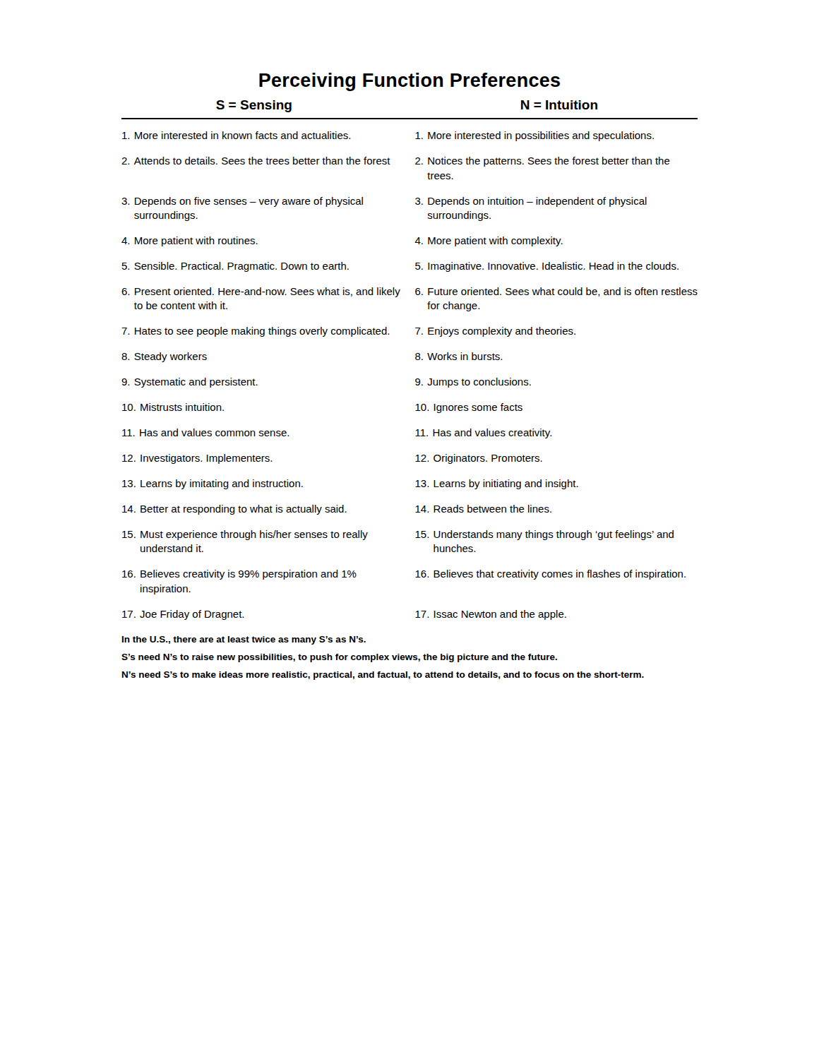Perceiving Function Preferences
S = Sensing N = Intuition
| 1. More interested in known facts and actualities. | 1. More interested in possibilities and speculations. |
| 2. Attends to details. Sees the trees better than the forest | 2. Notices the patterns. Sees the forest better than the trees. |
| 3. Depends on five senses – very aware of physical surroundings. | 3. Depends on intuition – independent of physical surroundings. |
| 4. More patient with routines. | 4. More patient with complexity. |
| 5. Sensible. Practical. Pragmatic. Down to earth. | 5. Imaginative. Innovative. Idealistic. Head in the clouds. |
| 6. Present oriented. Here-and-now. Sees what is, and likely to be content with it. | 6. Future oriented. Sees what could be, and is often restless for change. |
| 7. Hates to see people making things overly complicated. | 7. Enjoys complexity and theories. |
| 8. Steady workers | 8. Works in bursts. |
| 9. Systematic and persistent. | 9. Jumps to conclusions. |
| 10. Mistrusts intuition. | 10. Ignores some facts |
| 11. Has and values common sense. | 11. Has and values creativity. |
| 12. Investigators. Implementers. | 12. Originators. Promoters. |
| 13. Learns by imitating and instruction. | 13. Learns by initiating and insight. |
| 14. Better at responding to what is actually said. | 14. Reads between the lines. |
| 15. Must experience through his/her senses to really understand it. | 15. Understands many things through ‘gut feelings’ and hunches. |
| 16. Believes creativity is 99% perspiration and 1% inspiration. | 16. Believes that creativity comes in flashes of inspiration. |
| 17. Joe Friday of Dragnet. | 17. Issac Newton and the apple. |
In the U.S., there are at least twice as many S’s as N’s.
S’s need N’s to raise new possibilities, to push for complex views, the big picture and the future.
N’s need S’s to make ideas more realistic, practical, and factual, to attend to details, and to focus on the short-term.